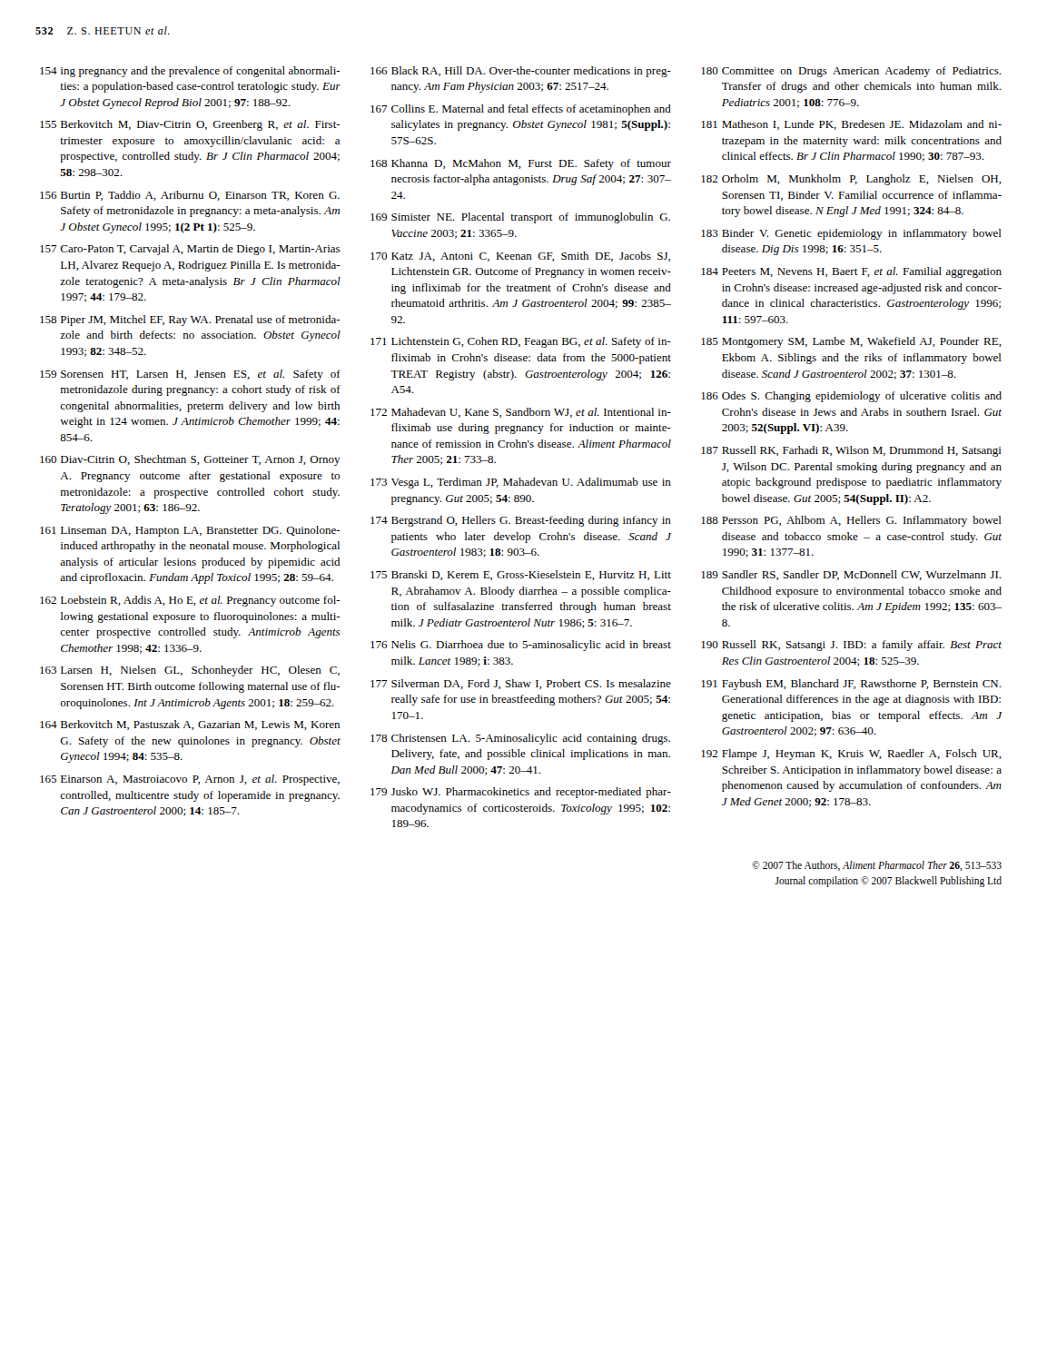532 Z. S. HEETUN et al.
154ing pregnancy and the prevalence of congenital abnormalities: a population-based case-control teratologic study. Eur J Obstet Gynecol Reprod Biol 2001; 97: 188–92.
155 Berkovitch M, Diav-Citrin O, Greenberg R, et al. First-trimester exposure to amoxycillin/clavulanic acid: a prospective, controlled study. Br J Clin Pharmacol 2004; 58: 298–302.
156 Burtin P, Taddio A, Ariburnu O, Einarson TR, Koren G. Safety of metronidazole in pregnancy: a meta-analysis. Am J Obstet Gynecol 1995; 1(2 Pt 1): 525–9.
157 Caro-Paton T, Carvajal A, Martin de Diego I, Martin-Arias LH, Alvarez Requejo A, Rodriguez Pinilla E. Is metronidazole teratogenic? A meta-analysis Br J Clin Pharmacol 1997; 44: 179–82.
158 Piper JM, Mitchel EF, Ray WA. Prenatal use of metronidazole and birth defects: no association. Obstet Gynecol 1993; 82: 348–52.
159 Sorensen HT, Larsen H, Jensen ES, et al. Safety of metronidazole during pregnancy: a cohort study of risk of congenital abnormalities, preterm delivery and low birth weight in 124 women. J Antimicrob Chemother 1999; 44: 854–6.
160 Diav-Citrin O, Shechtman S, Gotteiner T, Arnon J, Ornoy A. Pregnancy outcome after gestational exposure to metronidazole: a prospective controlled cohort study. Teratology 2001; 63: 186–92.
161 Linseman DA, Hampton LA, Branstetter DG. Quinolone-induced arthropathy in the neonatal mouse. Morphological analysis of articular lesions produced by pipemidic acid and ciprofloxacin. Fundam Appl Toxicol 1995; 28: 59–64.
162 Loebstein R, Addis A, Ho E, et al. Pregnancy outcome following gestational exposure to fluoroquinolones: a multicenter prospective controlled study. Antimicrob Agents Chemother 1998; 42: 1336–9.
163 Larsen H, Nielsen GL, Schonheyder HC, Olesen C, Sorensen HT. Birth outcome following maternal use of fluoroquinolones. Int J Antimicrob Agents 2001; 18: 259–62.
164 Berkovitch M, Pastuszak A, Gazarian M, Lewis M, Koren G. Safety of the new quinolones in pregnancy. Obstet Gynecol 1994; 84: 535–8.
165 Einarson A, Mastroiacovo P, Arnon J, et al. Prospective, controlled, multicentre study of loperamide in pregnancy. Can J Gastroenterol 2000; 14: 185–7.
166 Black RA, Hill DA. Over-the-counter medications in pregnancy. Am Fam Physician 2003; 67: 2517–24.
167 Collins E. Maternal and fetal effects of acetaminophen and salicylates in pregnancy. Obstet Gynecol 1981; 5(Suppl.): 57S–62S.
168 Khanna D, McMahon M, Furst DE. Safety of tumour necrosis factor-alpha antagonists. Drug Saf 2004; 27: 307–24.
169 Simister NE. Placental transport of immunoglobulin G. Vaccine 2003; 21: 3365–9.
170 Katz JA, Antoni C, Keenan GF, Smith DE, Jacobs SJ, Lichtenstein GR. Outcome of Pregnancy in women receiving infliximab for the treatment of Crohn's disease and rheumatoid arthritis. Am J Gastroenterol 2004; 99: 2385–92.
171 Lichtenstein G, Cohen RD, Feagan BG, et al. Safety of infliximab in Crohn's disease: data from the 5000-patient TREAT Registry (abstr). Gastroenterology 2004; 126: A54.
172 Mahadevan U, Kane S, Sandborn WJ, et al. Intentional infliximab use during pregnancy for induction or maintenance of remission in Crohn's disease. Aliment Pharmacol Ther 2005; 21: 733–8.
173 Vesga L, Terdiman JP, Mahadevan U. Adalimumab use in pregnancy. Gut 2005; 54: 890.
174 Bergstrand O, Hellers G. Breast-feeding during infancy in patients who later develop Crohn's disease. Scand J Gastroenterol 1983; 18: 903–6.
175 Branski D, Kerem E, Gross-Kieselstein E, Hurvitz H, Litt R, Abrahamov A. Bloody diarrhea – a possible complication of sulfasalazine transferred through human breast milk. J Pediatr Gastroenterol Nutr 1986; 5: 316–7.
176 Nelis G. Diarrhoea due to 5-aminosalicylic acid in breast milk. Lancet 1989; i: 383.
177 Silverman DA, Ford J, Shaw I, Probert CS. Is mesalazine really safe for use in breastfeeding mothers? Gut 2005; 54: 170–1.
178 Christensen LA. 5-Aminosalicylic acid containing drugs. Delivery, fate, and possible clinical implications in man. Dan Med Bull 2000; 47: 20–41.
179 Jusko WJ. Pharmacokinetics and receptor-mediated pharmacodynamics of corticosteroids. Toxicology 1995; 102: 189–96.
180 Committee on Drugs American Academy of Pediatrics. Transfer of drugs and other chemicals into human milk. Pediatrics 2001; 108: 776–9.
181 Matheson I, Lunde PK, Bredesen JE. Midazolam and nitrazepam in the maternity ward: milk concentrations and clinical effects. Br J Clin Pharmacol 1990; 30: 787–93.
182 Orholm M, Munkholm P, Langholz E, Nielsen OH, Sorensen TI, Binder V. Familial occurrence of inflammatory bowel disease. N Engl J Med 1991; 324: 84–8.
183 Binder V. Genetic epidemiology in inflammatory bowel disease. Dig Dis 1998; 16: 351–5.
184 Peeters M, Nevens H, Baert F, et al. Familial aggregation in Crohn's disease: increased age-adjusted risk and concordance in clinical characteristics. Gastroenterology 1996; 111: 597–603.
185 Montgomery SM, Lambe M, Wakefield AJ, Pounder RE, Ekbom A. Siblings and the riks of inflammatory bowel disease. Scand J Gastroenterol 2002; 37: 1301–8.
186 Odes S. Changing epidemiology of ulcerative colitis and Crohn's disease in Jews and Arabs in southern Israel. Gut 2003; 52(Suppl. VI): A39.
187 Russell RK, Farhadi R, Wilson M, Drummond H, Satsangi J, Wilson DC. Parental smoking during pregnancy and an atopic background predispose to paediatric inflammatory bowel disease. Gut 2005; 54(Suppl. II): A2.
188 Persson PG, Ahlbom A, Hellers G. Inflammatory bowel disease and tobacco smoke – a case-control study. Gut 1990; 31: 1377–81.
189 Sandler RS, Sandler DP, McDonnell CW, Wurzelmann JI. Childhood exposure to environmental tobacco smoke and the risk of ulcerative colitis. Am J Epidem 1992; 135: 603–8.
190 Russell RK, Satsangi J. IBD: a family affair. Best Pract Res Clin Gastroenterol 2004; 18: 525–39.
191 Faybush EM, Blanchard JF, Rawsthorne P, Bernstein CN. Generational differences in the age at diagnosis with IBD: genetic anticipation, bias or temporal effects. Am J Gastroenterol 2002; 97: 636–40.
192 Flampe J, Heyman K, Kruis W, Raedler A, Folsch UR, Schreiber S. Anticipation in inflammatory bowel disease: a phenomenon caused by accumulation of confounders. Am J Med Genet 2000; 92: 178–83.
© 2007 The Authors, Aliment Pharmacol Ther 26, 513–533
Journal compilation © 2007 Blackwell Publishing Ltd